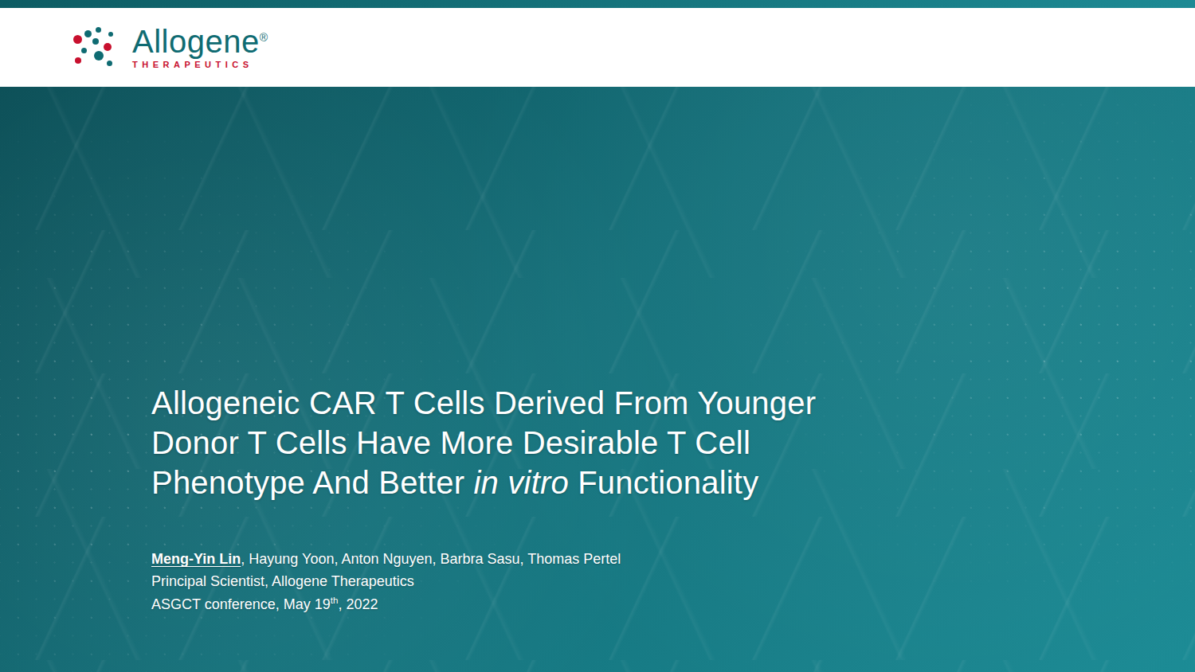Allogene®
THERAPEUTICS
Allogeneic CAR T Cells Derived From Younger Donor T Cells Have More Desirable T Cell Phenotype And Better in vitro Functionality
Meng-Yin Lin, Hayung Yoon, Anton Nguyen, Barbra Sasu, Thomas Pertel
Principal Scientist, Allogene Therapeutics
ASGCT conference, May 19th, 2022